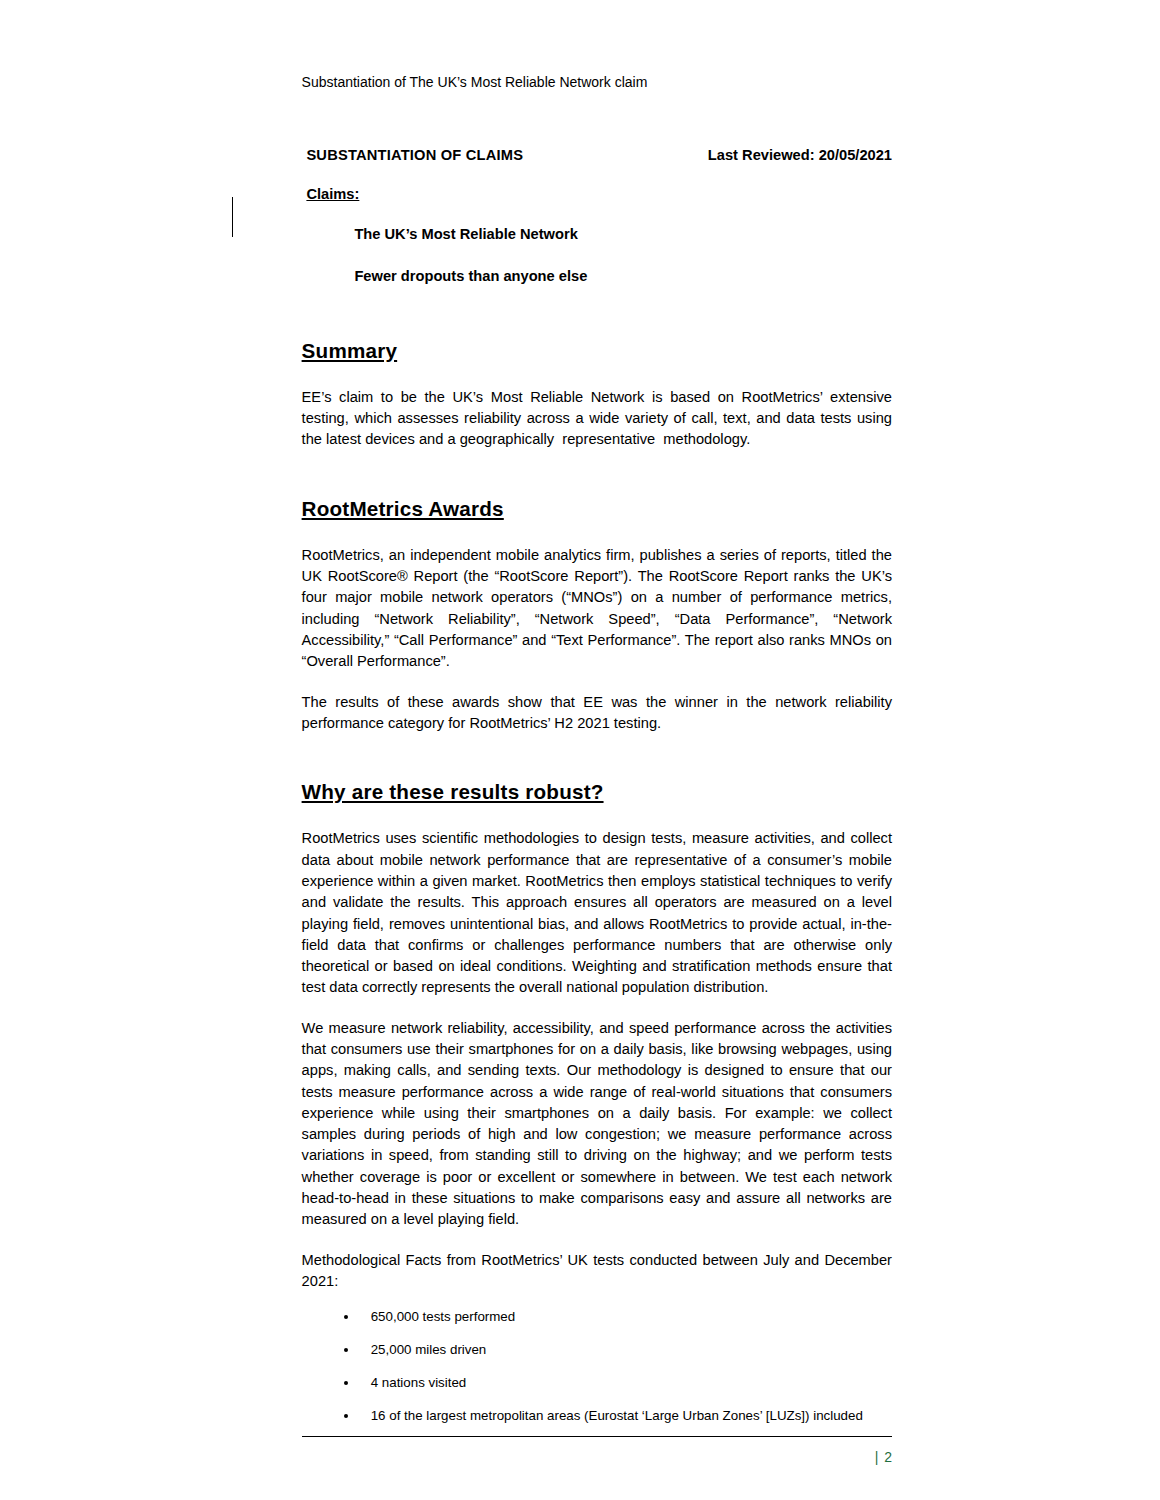Substantiation of The UK’s Most Reliable Network claim
SUBSTANTIATION OF CLAIMS Last Reviewed: 20/05/2021
Claims:
The UK’s Most Reliable Network
Fewer dropouts than anyone else
Summary
EE’s claim to be the UK’s Most Reliable Network is based on RootMetrics’ extensive testing, which assesses reliability across a wide variety of call, text, and data tests using the latest devices and a geographically representative methodology.
RootMetrics Awards
RootMetrics, an independent mobile analytics firm, publishes a series of reports, titled the UK RootScore® Report (the “RootScore Report”). The RootScore Report ranks the UK’s four major mobile network operators (“MNOs”) on a number of performance metrics, including “Network Reliability”, “Network Speed”, “Data Performance”, “Network Accessibility,” “Call Performance” and “Text Performance”. The report also ranks MNOs on “Overall Performance”.
The results of these awards show that EE was the winner in the network reliability performance category for RootMetrics’ H2 2021 testing.
Why are these results robust?
RootMetrics uses scientific methodologies to design tests, measure activities, and collect data about mobile network performance that are representative of a consumer’s mobile experience within a given market. RootMetrics then employs statistical techniques to verify and validate the results. This approach ensures all operators are measured on a level playing field, removes unintentional bias, and allows RootMetrics to provide actual, in-the-field data that confirms or challenges performance numbers that are otherwise only theoretical or based on ideal conditions. Weighting and stratification methods ensure that test data correctly represents the overall national population distribution.
We measure network reliability, accessibility, and speed performance across the activities that consumers use their smartphones for on a daily basis, like browsing webpages, using apps, making calls, and sending texts. Our methodology is designed to ensure that our tests measure performance across a wide range of real-world situations that consumers experience while using their smartphones on a daily basis. For example: we collect samples during periods of high and low congestion; we measure performance across variations in speed, from standing still to driving on the highway; and we perform tests whether coverage is poor or excellent or somewhere in between. We test each network head-to-head in these situations to make comparisons easy and assure all networks are measured on a level playing field.
Methodological Facts from RootMetrics’ UK tests conducted between July and December 2021:
650,000 tests performed
25,000 miles driven
4 nations visited
16 of the largest metropolitan areas (Eurostat ‘Large Urban Zones’ [LUZs]) included
| 2